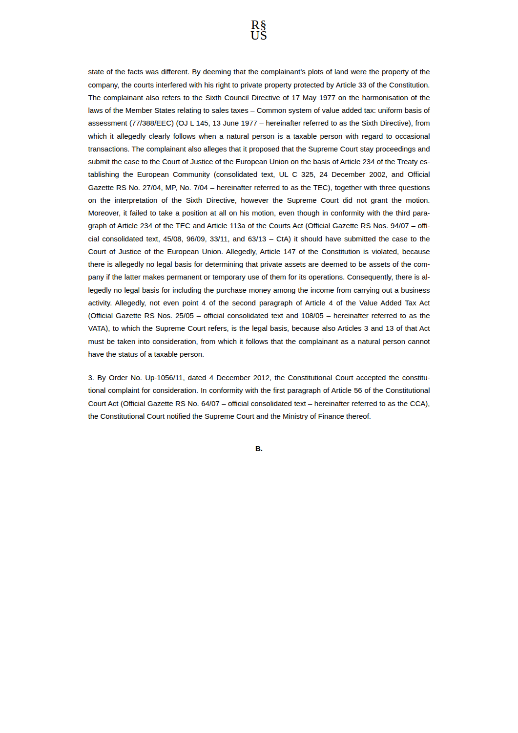R§ US
state of the facts was different. By deeming that the complainant’s plots of land were the property of the company, the courts interfered with his right to private property protected by Article 33 of the Constitution. The complainant also refers to the Sixth Council Directive of 17 May 1977 on the harmonisation of the laws of the Member States relating to sales taxes – Common system of value added tax: uniform basis of assessment (77/388/EEC) (OJ L 145, 13 June 1977 – hereinafter referred to as the Sixth Directive), from which it allegedly clearly follows when a natural person is a taxable person with regard to occasional transactions. The complainant also alleges that it proposed that the Supreme Court stay proceedings and submit the case to the Court of Justice of the European Union on the basis of Article 234 of the Treaty establishing the European Community (consolidated text, UL C 325, 24 December 2002, and Official Gazette RS No. 27/04, MP, No. 7/04 – hereinafter referred to as the TEC), together with three questions on the interpretation of the Sixth Directive, however the Supreme Court did not grant the motion. Moreover, it failed to take a position at all on his motion, even though in conformity with the third paragraph of Article 234 of the TEC and Article 113a of the Courts Act (Official Gazette RS Nos. 94/07 – official consolidated text, 45/08, 96/09, 33/11, and 63/13 – CtA) it should have submitted the case to the Court of Justice of the European Union. Allegedly, Article 147 of the Constitution is violated, because there is allegedly no legal basis for determining that private assets are deemed to be assets of the company if the latter makes permanent or temporary use of them for its operations. Consequently, there is allegedly no legal basis for including the purchase money among the income from carrying out a business activity. Allegedly, not even point 4 of the second paragraph of Article 4 of the Value Added Tax Act (Official Gazette RS Nos. 25/05 – official consolidated text and 108/05 – hereinafter referred to as the VATA), to which the Supreme Court refers, is the legal basis, because also Articles 3 and 13 of that Act must be taken into consideration, from which it follows that the complainant as a natural person cannot have the status of a taxable person.
3. By Order No. Up-1056/11, dated 4 December 2012, the Constitutional Court accepted the constitutional complaint for consideration. In conformity with the first paragraph of Article 56 of the Constitutional Court Act (Official Gazette RS No. 64/07 – official consolidated text – hereinafter referred to as the CCA), the Constitutional Court notified the Supreme Court and the Ministry of Finance thereof.
B.